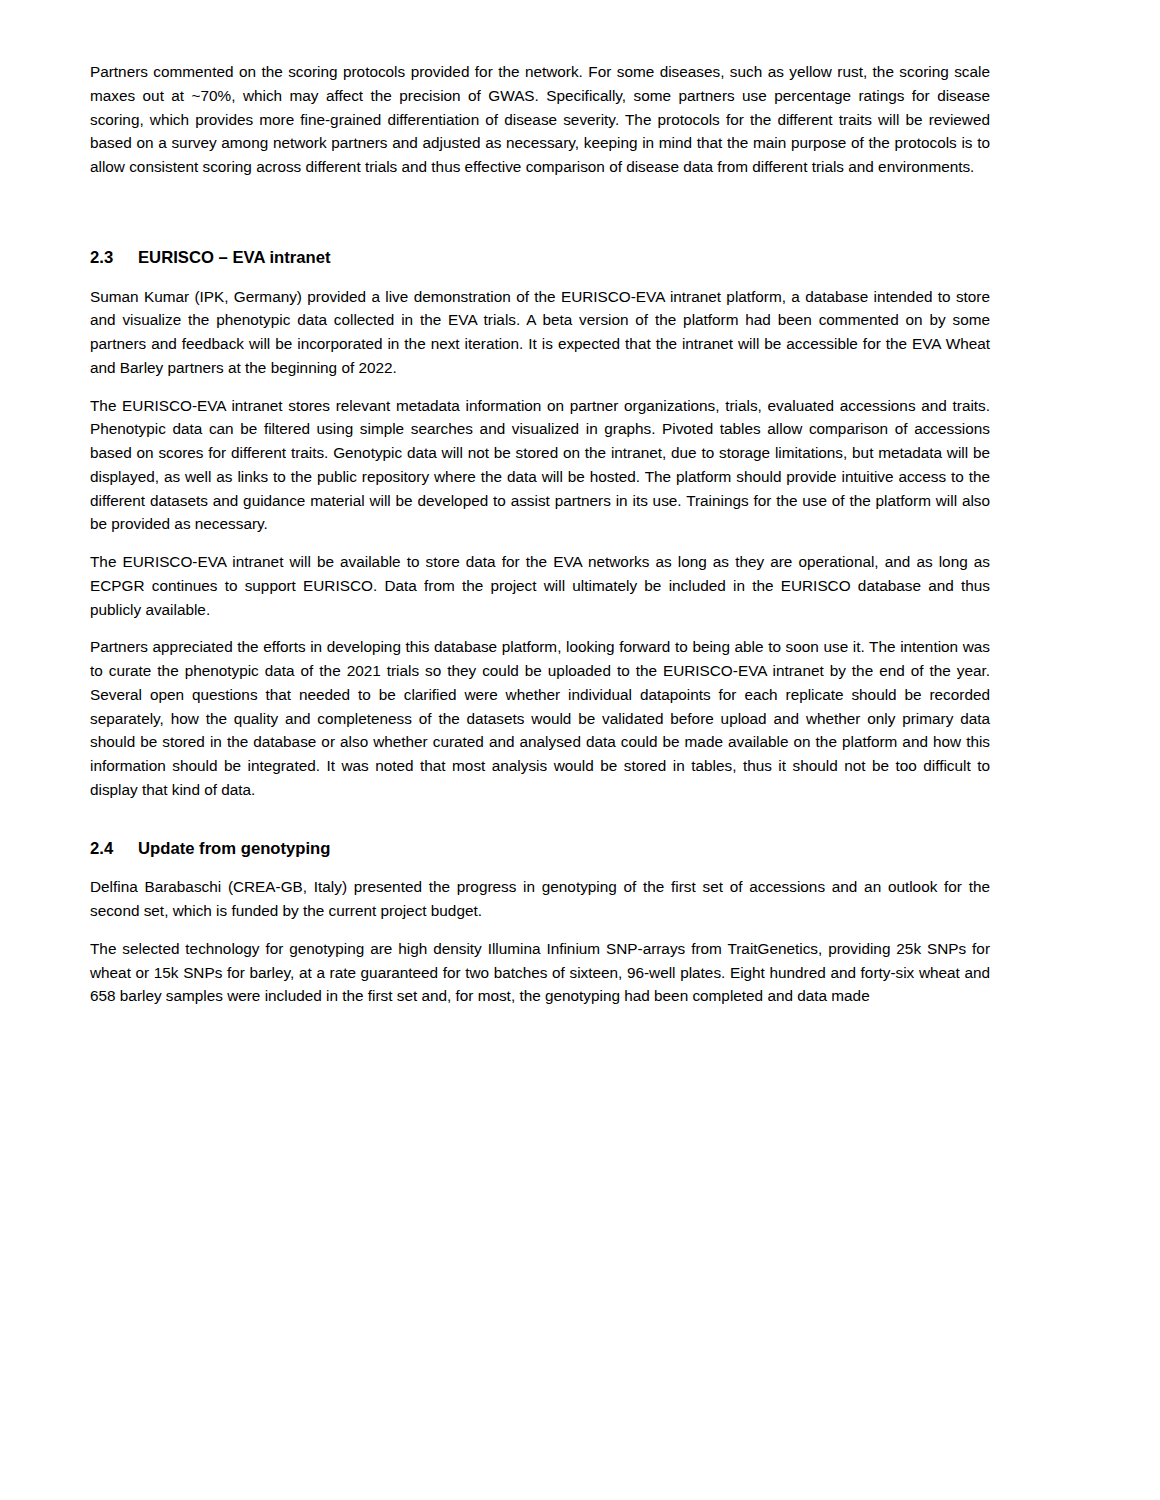Partners commented on the scoring protocols provided for the network. For some diseases, such as yellow rust, the scoring scale maxes out at ~70%, which may affect the precision of GWAS. Specifically, some partners use percentage ratings for disease scoring, which provides more fine-grained differentiation of disease severity. The protocols for the different traits will be reviewed based on a survey among network partners and adjusted as necessary, keeping in mind that the main purpose of the protocols is to allow consistent scoring across different trials and thus effective comparison of disease data from different trials and environments.
2.3 EURISCO – EVA intranet
Suman Kumar (IPK, Germany) provided a live demonstration of the EURISCO-EVA intranet platform, a database intended to store and visualize the phenotypic data collected in the EVA trials. A beta version of the platform had been commented on by some partners and feedback will be incorporated in the next iteration. It is expected that the intranet will be accessible for the EVA Wheat and Barley partners at the beginning of 2022.
The EURISCO-EVA intranet stores relevant metadata information on partner organizations, trials, evaluated accessions and traits. Phenotypic data can be filtered using simple searches and visualized in graphs. Pivoted tables allow comparison of accessions based on scores for different traits. Genotypic data will not be stored on the intranet, due to storage limitations, but metadata will be displayed, as well as links to the public repository where the data will be hosted. The platform should provide intuitive access to the different datasets and guidance material will be developed to assist partners in its use. Trainings for the use of the platform will also be provided as necessary.
The EURISCO-EVA intranet will be available to store data for the EVA networks as long as they are operational, and as long as ECPGR continues to support EURISCO. Data from the project will ultimately be included in the EURISCO database and thus publicly available.
Partners appreciated the efforts in developing this database platform, looking forward to being able to soon use it. The intention was to curate the phenotypic data of the 2021 trials so they could be uploaded to the EURISCO-EVA intranet by the end of the year. Several open questions that needed to be clarified were whether individual datapoints for each replicate should be recorded separately, how the quality and completeness of the datasets would be validated before upload and whether only primary data should be stored in the database or also whether curated and analysed data could be made available on the platform and how this information should be integrated. It was noted that most analysis would be stored in tables, thus it should not be too difficult to display that kind of data.
2.4 Update from genotyping
Delfina Barabaschi (CREA-GB, Italy) presented the progress in genotyping of the first set of accessions and an outlook for the second set, which is funded by the current project budget.
The selected technology for genotyping are high density Illumina Infinium SNP-arrays from TraitGenetics, providing 25k SNPs for wheat or 15k SNPs for barley, at a rate guaranteed for two batches of sixteen, 96-well plates. Eight hundred and forty-six wheat and 658 barley samples were included in the first set and, for most, the genotyping had been completed and data made